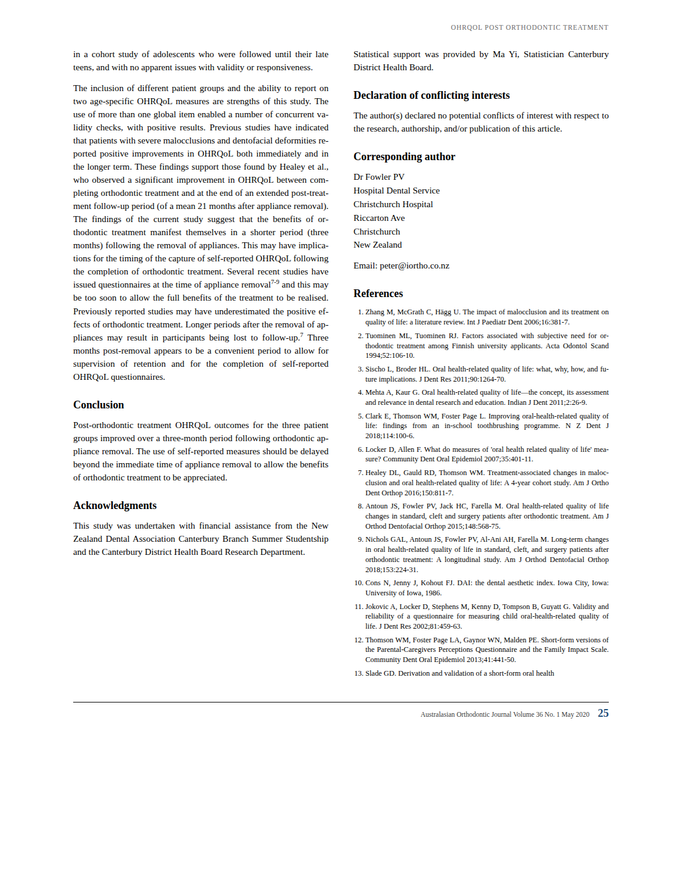OHRQoL post orthodontic treatment
in a cohort study of adolescents who were followed until their late teens, and with no apparent issues with validity or responsiveness.
The inclusion of different patient groups and the ability to report on two age-specific OHRQoL measures are strengths of this study. The use of more than one global item enabled a number of concurrent validity checks, with positive results. Previous studies have indicated that patients with severe malocclusions and dentofacial deformities reported positive improvements in OHRQoL both immediately and in the longer term. These findings support those found by Healey et al., who observed a significant improvement in OHRQoL between completing orthodontic treatment and at the end of an extended post-treatment follow-up period (of a mean 21 months after appliance removal). The findings of the current study suggest that the benefits of orthodontic treatment manifest themselves in a shorter period (three months) following the removal of appliances. This may have implications for the timing of the capture of self-reported OHRQoL following the completion of orthodontic treatment. Several recent studies have issued questionnaires at the time of appliance removal7-9 and this may be too soon to allow the full benefits of the treatment to be realised. Previously reported studies may have underestimated the positive effects of orthodontic treatment. Longer periods after the removal of appliances may result in participants being lost to follow-up.7 Three months post-removal appears to be a convenient period to allow for supervision of retention and for the completion of self-reported OHRQoL questionnaires.
Conclusion
Post-orthodontic treatment OHRQoL outcomes for the three patient groups improved over a three-month period following orthodontic appliance removal. The use of self-reported measures should be delayed beyond the immediate time of appliance removal to allow the benefits of orthodontic treatment to be appreciated.
Acknowledgments
This study was undertaken with financial assistance from the New Zealand Dental Association Canterbury Branch Summer Studentship and the Canterbury District Health Board Research Department.
Statistical support was provided by Ma Yi, Statistician Canterbury District Health Board.
Declaration of conflicting interests
The author(s) declared no potential conflicts of interest with respect to the research, authorship, and/or publication of this article.
Corresponding author
Dr Fowler PV
Hospital Dental Service
Christchurch Hospital
Riccarton Ave
Christchurch
New Zealand
Email: peter@iortho.co.nz
References
Zhang M, McGrath C, Hägg U. The impact of malocclusion and its treatment on quality of life: a literature review. Int J Paediatr Dent 2006;16:381-7.
Tuominen ML, Tuominen RJ. Factors associated with subjective need for orthodontic treatment among Finnish university applicants. Acta Odontol Scand 1994;52:106-10.
Sischo L, Broder HL. Oral health-related quality of life: what, why, how, and future implications. J Dent Res 2011;90:1264-70.
Mehta A, Kaur G. Oral health-related quality of life—the concept, its assessment and relevance in dental research and education. Indian J Dent 2011;2:26-9.
Clark E, Thomson WM, Foster Page L. Improving oral-health-related quality of life: findings from an in-school toothbrushing programme. N Z Dent J 2018;114:100-6.
Locker D, Allen F. What do measures of 'oral health related quality of life' measure? Community Dent Oral Epidemiol 2007;35:401-11.
Healey DL, Gauld RD, Thomson WM. Treatment-associated changes in malocclusion and oral health-related quality of life: A 4-year cohort study. Am J Ortho Dent Orthop 2016;150:811-7.
Antoun JS, Fowler PV, Jack HC, Farella M. Oral health-related quality of life changes in standard, cleft and surgery patients after orthodontic treatment. Am J Orthod Dentofacial Orthop 2015;148:568-75.
Nichols GAL, Antoun JS, Fowler PV, Al-Ani AH, Farella M. Long-term changes in oral health-related quality of life in standard, cleft, and surgery patients after orthodontic treatment: A longitudinal study. Am J Orthod Dentofacial Orthop 2018;153:224-31.
Cons N, Jenny J, Kohout FJ. DAI: the dental aesthetic index. Iowa City, Iowa: University of Iowa, 1986.
Jokovic A, Locker D, Stephens M, Kenny D, Tompson B, Guyatt G. Validity and reliability of a questionnaire for measuring child oral-health-related quality of life. J Dent Res 2002;81:459-63.
Thomson WM, Foster Page LA, Gaynor WN, Malden PE. Short-form versions of the Parental-Caregivers Perceptions Questionnaire and the Family Impact Scale. Community Dent Oral Epidemiol 2013;41:441-50.
Slade GD. Derivation and validation of a short-form oral health
Australasian Orthodontic Journal Volume 36 No. 1 May 2020 25